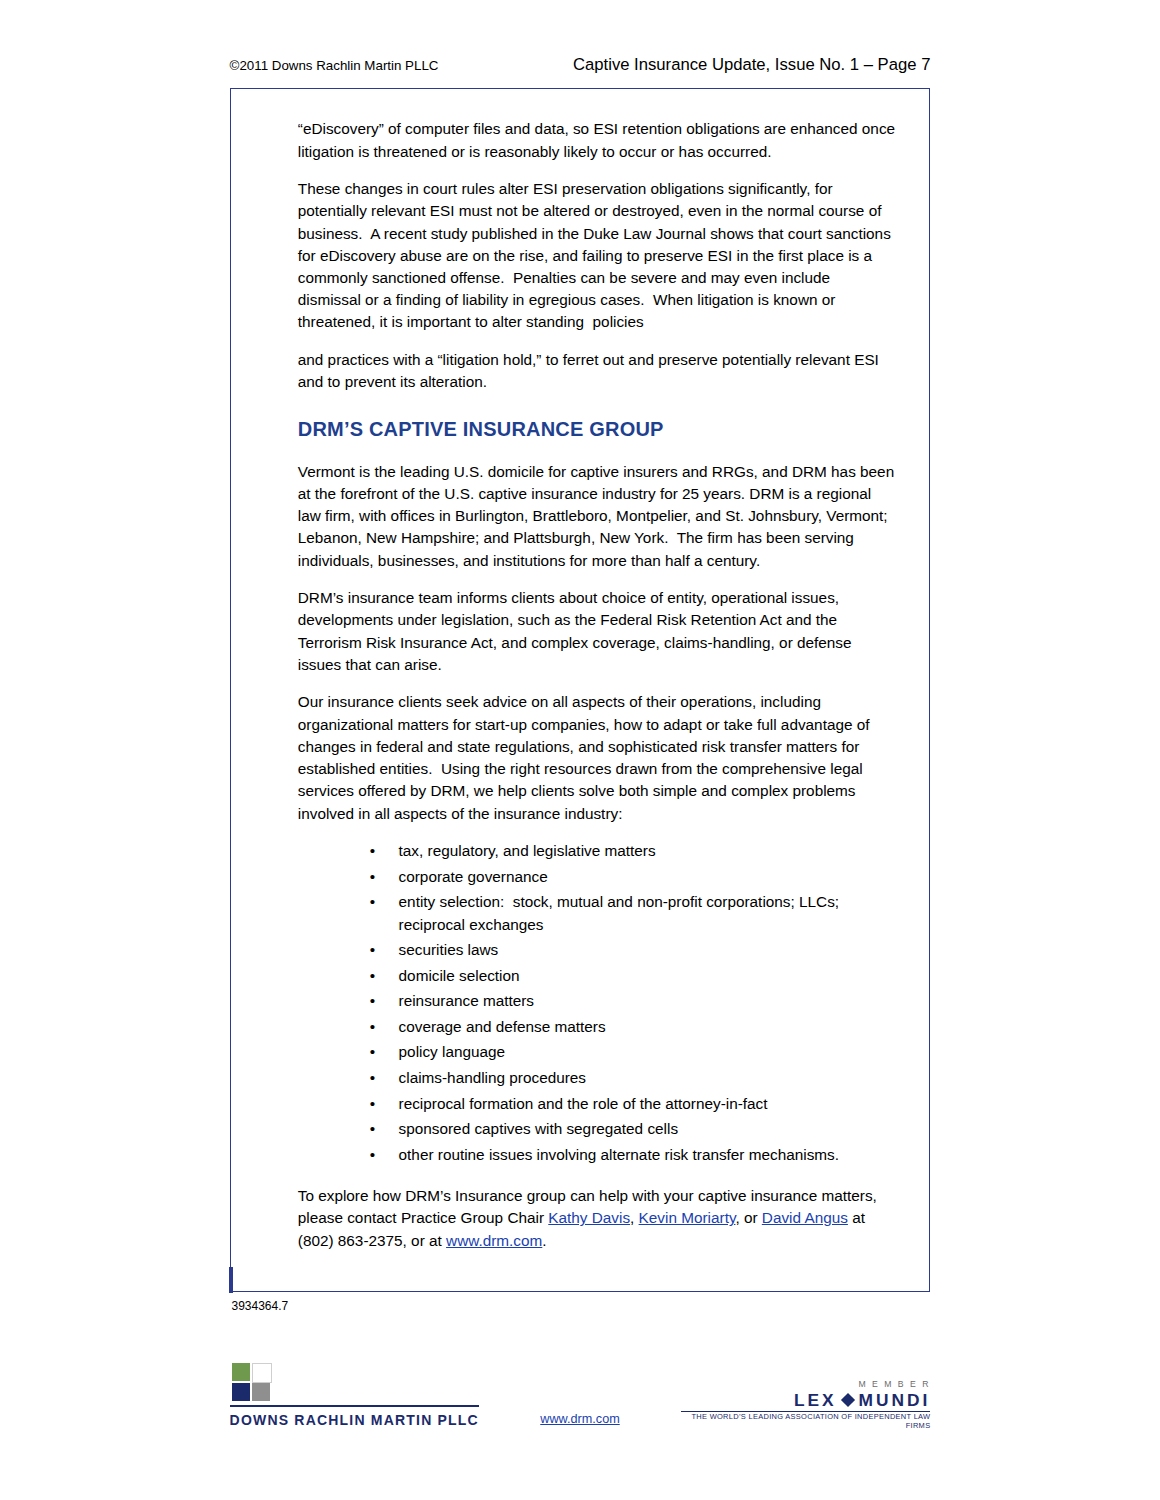©2011 Downs Rachlin Martin PLLC
Captive Insurance Update, Issue No. 1 – Page 7
“eDiscovery” of computer files and data, so ESI retention obligations are enhanced once litigation is threatened or is reasonably likely to occur or has occurred.
These changes in court rules alter ESI preservation obligations significantly, for potentially relevant ESI must not be altered or destroyed, even in the normal course of business. A recent study published in the Duke Law Journal shows that court sanctions for eDiscovery abuse are on the rise, and failing to preserve ESI in the first place is a commonly sanctioned offense. Penalties can be severe and may even include dismissal or a finding of liability in egregious cases. When litigation is known or threatened, it is important to alter standing policies
and practices with a “litigation hold,” to ferret out and preserve potentially relevant ESI and to prevent its alteration.
DRM’S CAPTIVE INSURANCE GROUP
Vermont is the leading U.S. domicile for captive insurers and RRGs, and DRM has been at the forefront of the U.S. captive insurance industry for 25 years. DRM is a regional law firm, with offices in Burlington, Brattleboro, Montpelier, and St. Johnsbury, Vermont; Lebanon, New Hampshire; and Plattsburgh, New York. The firm has been serving individuals, businesses, and institutions for more than half a century.
DRM’s insurance team informs clients about choice of entity, operational issues, developments under legislation, such as the Federal Risk Retention Act and the Terrorism Risk Insurance Act, and complex coverage, claims-handling, or defense issues that can arise.
Our insurance clients seek advice on all aspects of their operations, including organizational matters for start-up companies, how to adapt or take full advantage of changes in federal and state regulations, and sophisticated risk transfer matters for established entities. Using the right resources drawn from the comprehensive legal services offered by DRM, we help clients solve both simple and complex problems involved in all aspects of the insurance industry:
tax, regulatory, and legislative matters
corporate governance
entity selection: stock, mutual and non-profit corporations; LLCs; reciprocal exchanges
securities laws
domicile selection
reinsurance matters
coverage and defense matters
policy language
claims-handling procedures
reciprocal formation and the role of the attorney-in-fact
sponsored captives with segregated cells
other routine issues involving alternate risk transfer mechanisms.
To explore how DRM’s Insurance group can help with your captive insurance matters, please contact Practice Group Chair Kathy Davis, Kevin Moriarty, or David Angus at (802) 863-2375, or at www.drm.com.
3934364.7
DOWNS RACHLIN MARTIN PLLC
www.drm.com
M E M B E R
LEX MUNDI
THE WORLD’S LEADING ASSOCIATION OF INDEPENDENT LAW FIRMS